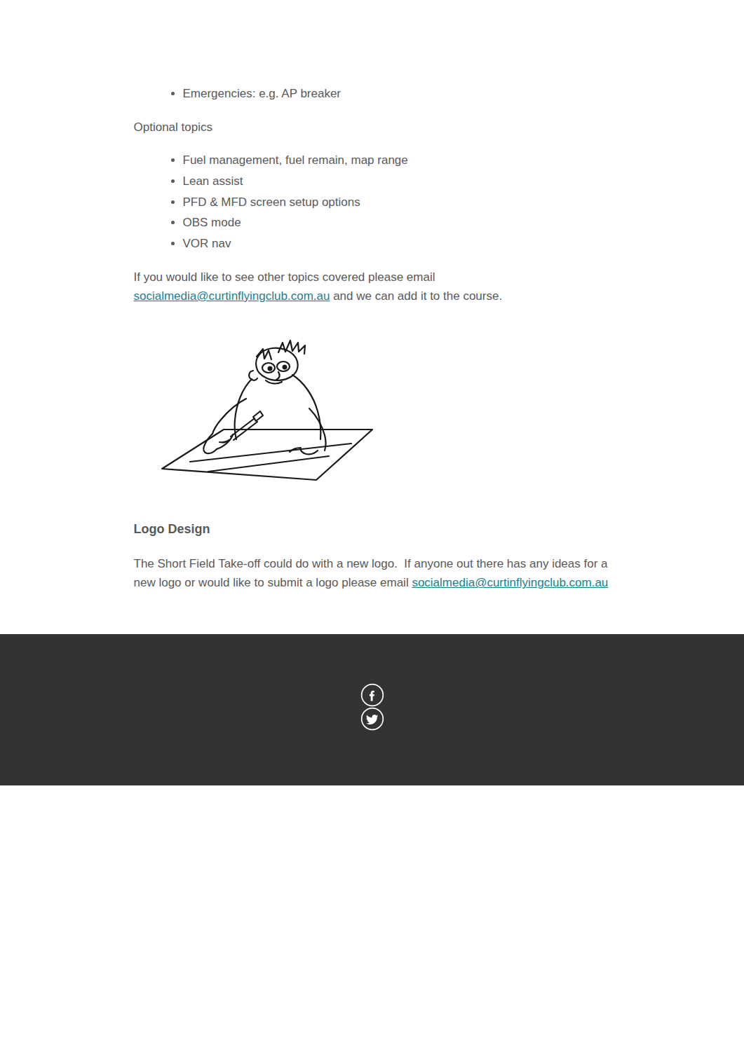Emergencies: e.g. AP breaker
Optional topics
Fuel management, fuel remain, map range
Lean assist
PFD & MFD screen setup options
OBS mode
VOR nav
If you would like to see other topics covered please email socialmedia@curtinflyingclub.com.au and we can add it to the course.
Logo Design
The Short Field Take-off could do with a new logo. If anyone out there has any ideas for a new logo or would like to submit a logo please email socialmedia@curtinflyingclub.com.au